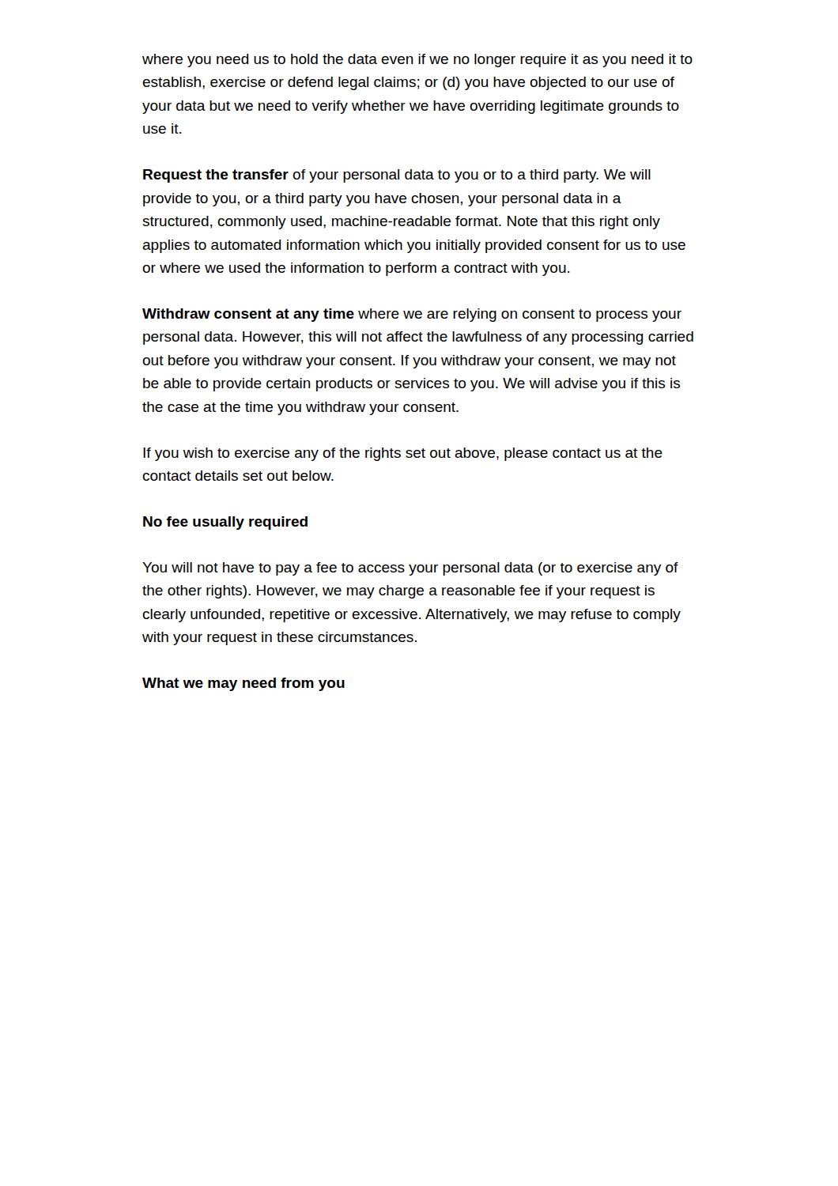where you need us to hold the data even if we no longer require it as you need it to establish, exercise or defend legal claims; or (d) you have objected to our use of your data but we need to verify whether we have overriding legitimate grounds to use it.
Request the transfer of your personal data to you or to a third party. We will provide to you, or a third party you have chosen, your personal data in a structured, commonly used, machine-readable format. Note that this right only applies to automated information which you initially provided consent for us to use or where we used the information to perform a contract with you.
Withdraw consent at any time where we are relying on consent to process your personal data. However, this will not affect the lawfulness of any processing carried out before you withdraw your consent. If you withdraw your consent, we may not be able to provide certain products or services to you. We will advise you if this is the case at the time you withdraw your consent.
If you wish to exercise any of the rights set out above, please contact us at the contact details set out below.
No fee usually required
You will not have to pay a fee to access your personal data (or to exercise any of the other rights). However, we may charge a reasonable fee if your request is clearly unfounded, repetitive or excessive. Alternatively, we may refuse to comply with your request in these circumstances.
What we may need from you